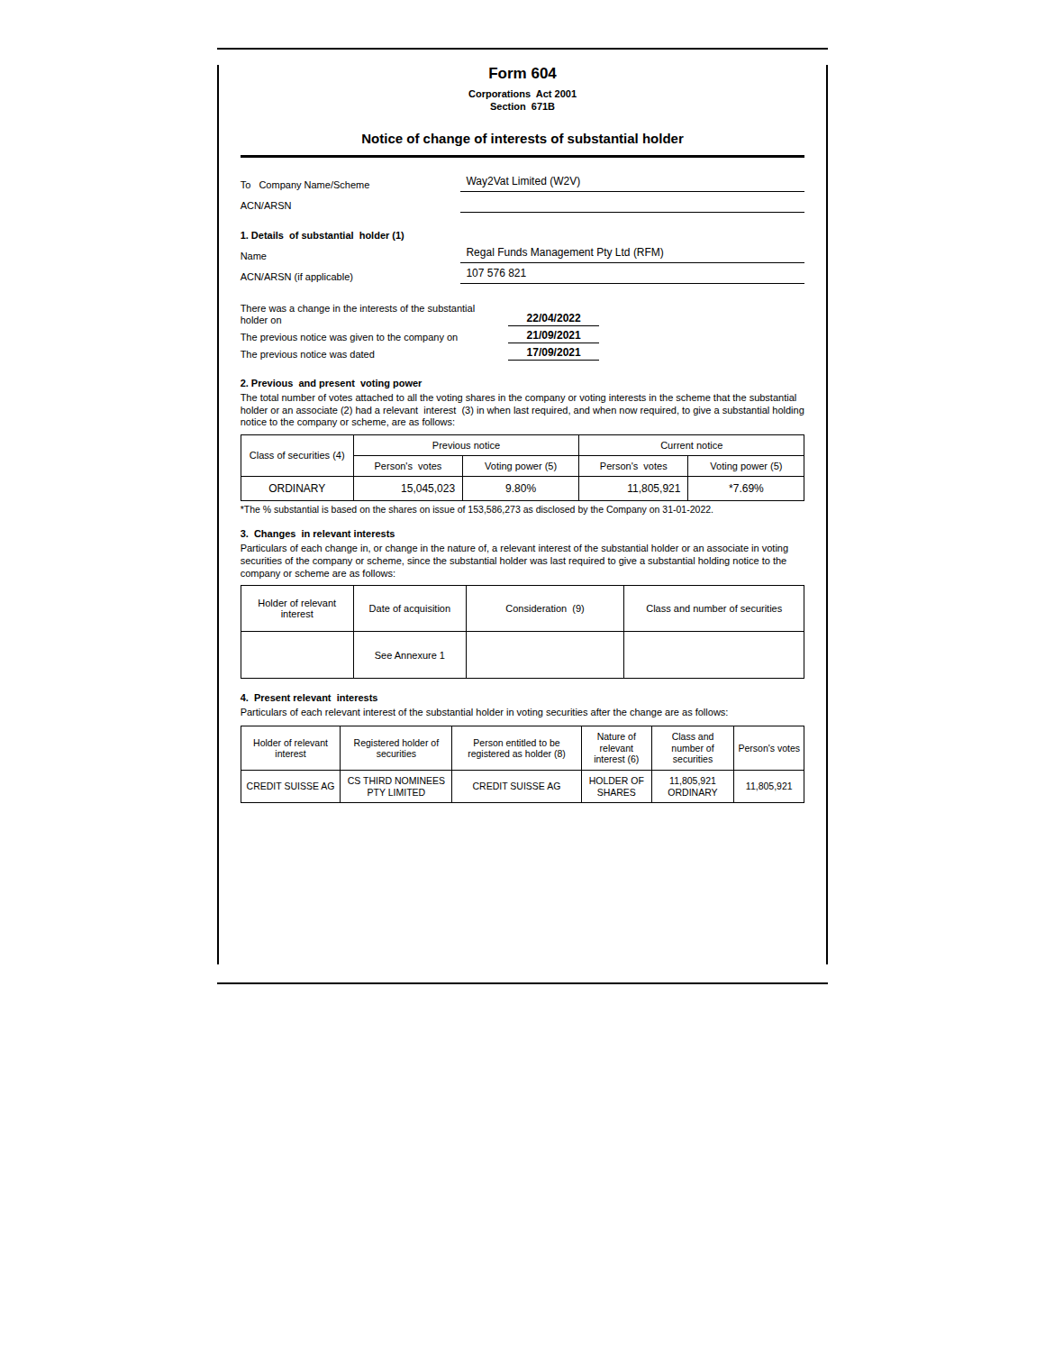Form 604
Corporations Act 2001
Section 671B
Notice of change of interests of substantial holder
To Company Name/Scheme
Way2Vat Limited (W2V)
ACN/ARSN
1. Details of substantial holder (1)
Name
Regal Funds Management Pty Ltd (RFM)
ACN/ARSN (if applicable)
107 576 821
There was a change in the interests of the substantial
holder on
22/04/2022
The previous notice was given to the company on
21/09/2021
The previous notice was dated
17/09/2021
2. Previous and present voting power
The total number of votes attached to all the voting shares in the company or voting interests in the scheme that the substantial holder or an associate (2) had a relevant interest (3) in when last required, and when now required, to give a substantial holding notice to the company or scheme, are as follows:
| Class of securities (4) | Previous notice | Current notice |
| --- | --- | --- |
| Person's votes | Voting power (5) | Person's votes | Voting power (5) |
| ORDINARY | 15,045,023 | 9.80% | 11,805,921 | *7.69% |
*The % substantial is based on the shares on issue of 153,586,273 as disclosed by the Company on 31-01-2022.
3. Changes in relevant interests
Particulars of each change in, or change in the nature of, a relevant interest of the substantial holder or an associate in voting securities of the company or scheme, since the substantial holder was last required to give a substantial holding notice to the company or scheme are as follows:
| Holder of relevant interest | Date of acquisition | Consideration (9) | Class and number of securities |
| --- | --- | --- | --- |
| | See Annexure 1 | | |
4. Present relevant interests
Particulars of each relevant interest of the substantial holder in voting securities after the change are as follows:
| Holder of relevant interest | Registered holder of securities | Person entitled to be registered as holder (8) | Nature of relevant interest (6) | Class and number of securities | Person's votes |
| --- | --- | --- | --- | --- | --- |
| CREDIT SUISSE AG | CS THIRD NOMINEES PTY LIMITED | CREDIT SUISSE AG | HOLDER OF SHARES | 11,805,921 ORDINARY | 11,805,921 |